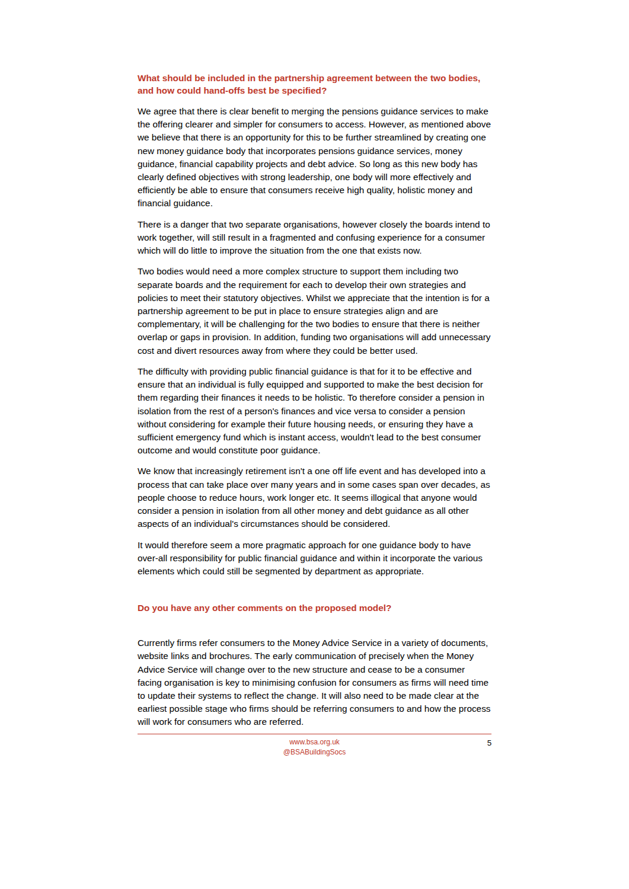What should be included in the partnership agreement between the two bodies, and how could hand-offs best be specified?
We agree that there is clear benefit to merging the pensions guidance services to make the offering clearer and simpler for consumers to access. However, as mentioned above we believe that there is an opportunity for this to be further streamlined by creating one new money guidance body that incorporates pensions guidance services, money guidance, financial capability projects and debt advice. So long as this new body has clearly defined objectives with strong leadership, one body will more effectively and efficiently be able to ensure that consumers receive high quality, holistic money and financial guidance.
There is a danger that two separate organisations, however closely the boards intend to work together, will still result in a fragmented and confusing experience for a consumer which will do little to improve the situation from the one that exists now.
Two bodies would need a more complex structure to support them including two separate boards and the requirement for each to develop their own strategies and policies to meet their statutory objectives. Whilst we appreciate that the intention is for a partnership agreement to be put in place to ensure strategies align and are complementary, it will be challenging for the two bodies to ensure that there is neither overlap or gaps in provision. In addition, funding two organisations will add unnecessary cost and divert resources away from where they could be better used.
The difficulty with providing public financial guidance is that for it to be effective and ensure that an individual is fully equipped and supported to make the best decision for them regarding their finances it needs to be holistic. To therefore consider a pension in isolation from the rest of a person's finances and vice versa to consider a pension without considering for example their future housing needs, or ensuring they have a sufficient emergency fund which is instant access, wouldn't lead to the best consumer outcome and would constitute poor guidance.
We know that increasingly retirement isn't a one off life event and has developed into a process that can take place over many years and in some cases span over decades, as people choose to reduce hours, work longer etc. It seems illogical that anyone would consider a pension in isolation from all other money and debt guidance as all other aspects of an individual's circumstances should be considered.
It would therefore seem a more pragmatic approach for one guidance body to have over-all responsibility for public financial guidance and within it incorporate the various elements which could still be segmented by department as appropriate.
Do you have any other comments on the proposed model?
Currently firms refer consumers to the Money Advice Service in a variety of documents, website links and brochures. The early communication of precisely when the Money Advice Service will change over to the new structure and cease to be a consumer facing organisation is key to minimising confusion for consumers as firms will need time to update their systems to reflect the change. It will also need to be made clear at the earliest possible stage who firms should be referring consumers to and how the process will work for consumers who are referred.
www.bsa.org.uk @BSABuildingSocs
5